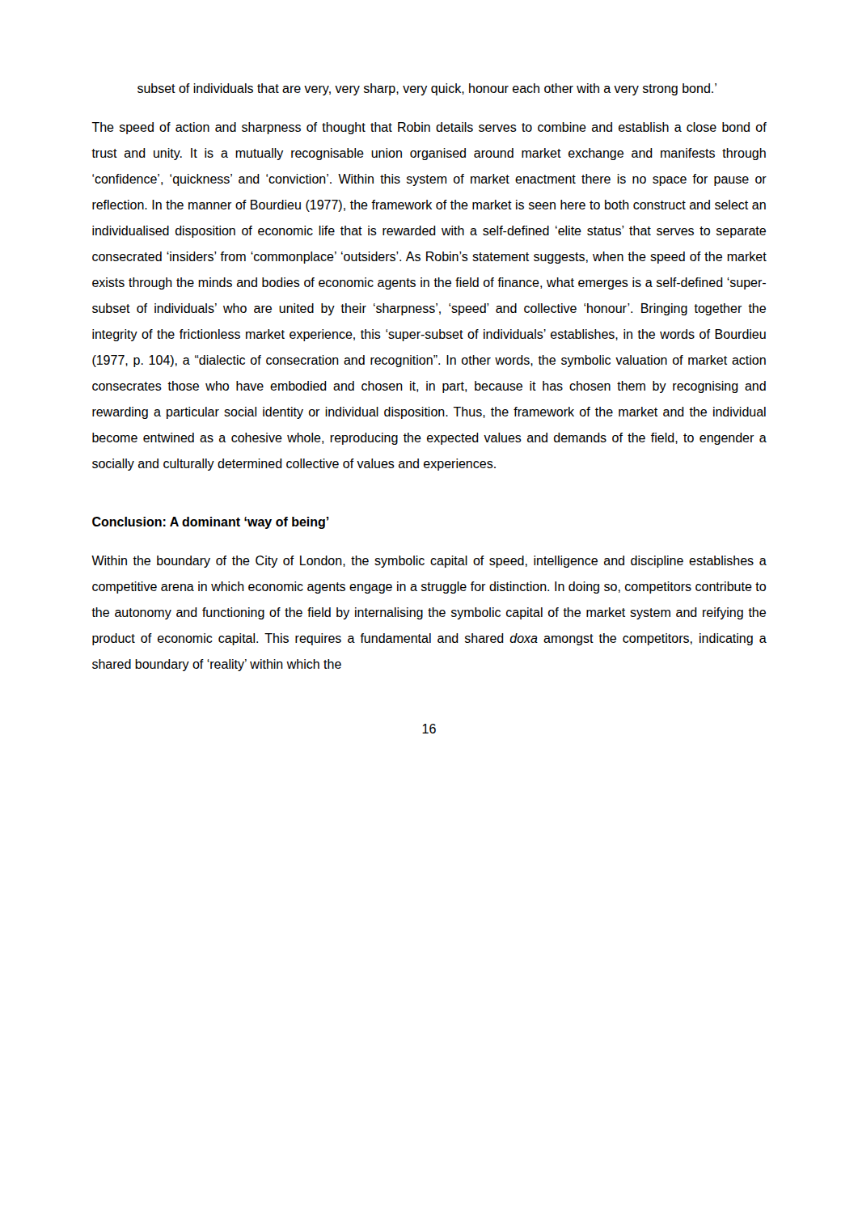subset of individuals that are very, very sharp, very quick, honour each other with a very strong bond.’
The speed of action and sharpness of thought that Robin details serves to combine and establish a close bond of trust and unity. It is a mutually recognisable union organised around market exchange and manifests through ‘confidence’, ‘quickness’ and ‘conviction’. Within this system of market enactment there is no space for pause or reflection. In the manner of Bourdieu (1977), the framework of the market is seen here to both construct and select an individualised disposition of economic life that is rewarded with a self-defined ‘elite status’ that serves to separate consecrated ‘insiders’ from ‘commonplace’ ‘outsiders’. As Robin’s statement suggests, when the speed of the market exists through the minds and bodies of economic agents in the field of finance, what emerges is a self-defined ‘super-subset of individuals’ who are united by their ‘sharpness’, ‘speed’ and collective ‘honour’. Bringing together the integrity of the frictionless market experience, this ‘super-subset of individuals’ establishes, in the words of Bourdieu (1977, p. 104), a “dialectic of consecration and recognition”. In other words, the symbolic valuation of market action consecrates those who have embodied and chosen it, in part, because it has chosen them by recognising and rewarding a particular social identity or individual disposition. Thus, the framework of the market and the individual become entwined as a cohesive whole, reproducing the expected values and demands of the field, to engender a socially and culturally determined collective of values and experiences.
Conclusion: A dominant ‘way of being’
Within the boundary of the City of London, the symbolic capital of speed, intelligence and discipline establishes a competitive arena in which economic agents engage in a struggle for distinction. In doing so, competitors contribute to the autonomy and functioning of the field by internalising the symbolic capital of the market system and reifying the product of economic capital. This requires a fundamental and shared doxa amongst the competitors, indicating a shared boundary of ‘reality’ within which the
16